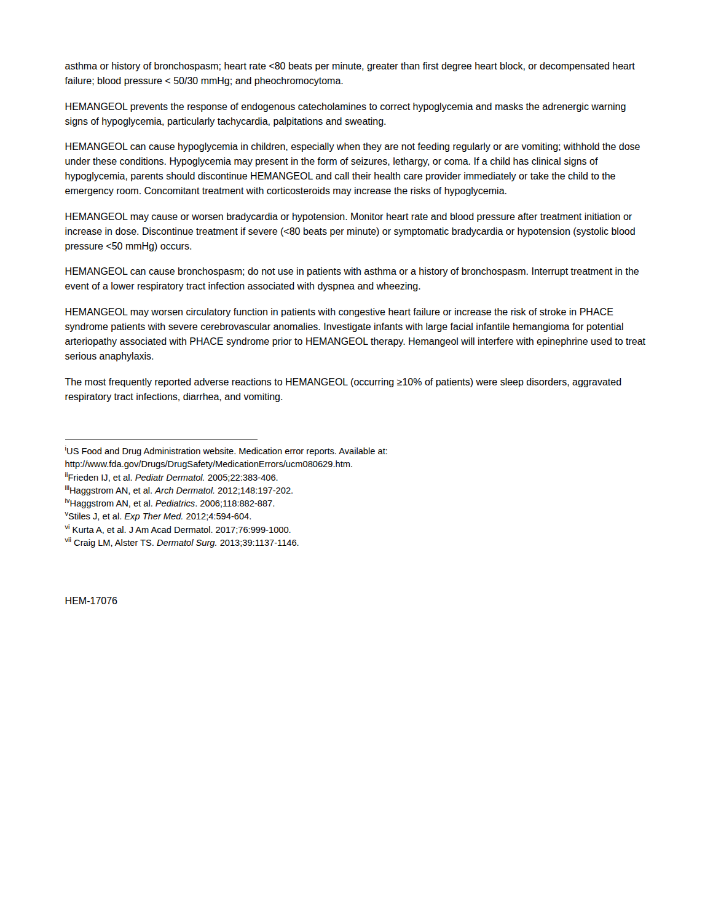asthma or history of bronchospasm; heart rate <80 beats per minute, greater than first degree heart block, or decompensated heart failure; blood pressure < 50/30 mmHg; and pheochromocytoma.
HEMANGEOL prevents the response of endogenous catecholamines to correct hypoglycemia and masks the adrenergic warning signs of hypoglycemia, particularly tachycardia, palpitations and sweating.
HEMANGEOL can cause hypoglycemia in children, especially when they are not feeding regularly or are vomiting; withhold the dose under these conditions. Hypoglycemia may present in the form of seizures, lethargy, or coma. If a child has clinical signs of hypoglycemia, parents should discontinue HEMANGEOL and call their health care provider immediately or take the child to the emergency room. Concomitant treatment with corticosteroids may increase the risks of hypoglycemia.
HEMANGEOL may cause or worsen bradycardia or hypotension. Monitor heart rate and blood pressure after treatment initiation or increase in dose. Discontinue treatment if severe (<80 beats per minute) or symptomatic bradycardia or hypotension (systolic blood pressure <50 mmHg) occurs.
HEMANGEOL can cause bronchospasm; do not use in patients with asthma or a history of bronchospasm. Interrupt treatment in the event of a lower respiratory tract infection associated with dyspnea and wheezing.
HEMANGEOL may worsen circulatory function in patients with congestive heart failure or increase the risk of stroke in PHACE syndrome patients with severe cerebrovascular anomalies. Investigate infants with large facial infantile hemangioma for potential arteriopathy associated with PHACE syndrome prior to HEMANGEOL therapy. Hemangeol will interfere with epinephrine used to treat serious anaphylaxis.
The most frequently reported adverse reactions to HEMANGEOL (occurring ≥10% of patients) were sleep disorders, aggravated respiratory tract infections, diarrhea, and vomiting.
i US Food and Drug Administration website. Medication error reports. Available at: http://www.fda.gov/Drugs/DrugSafety/MedicationErrors/ucm080629.htm.
ii Frieden IJ, et al. Pediatr Dermatol. 2005;22:383-406.
iii Haggstrom AN, et al. Arch Dermatol. 2012;148:197-202.
iv Haggstrom AN, et al. Pediatrics. 2006;118:882-887.
v Stiles J, et al. Exp Ther Med. 2012;4:594-604.
vi Kurta A, et al. J Am Acad Dermatol. 2017;76:999-1000.
vii Craig LM, Alster TS. Dermatol Surg. 2013;39:1137-1146.
HEM-17076